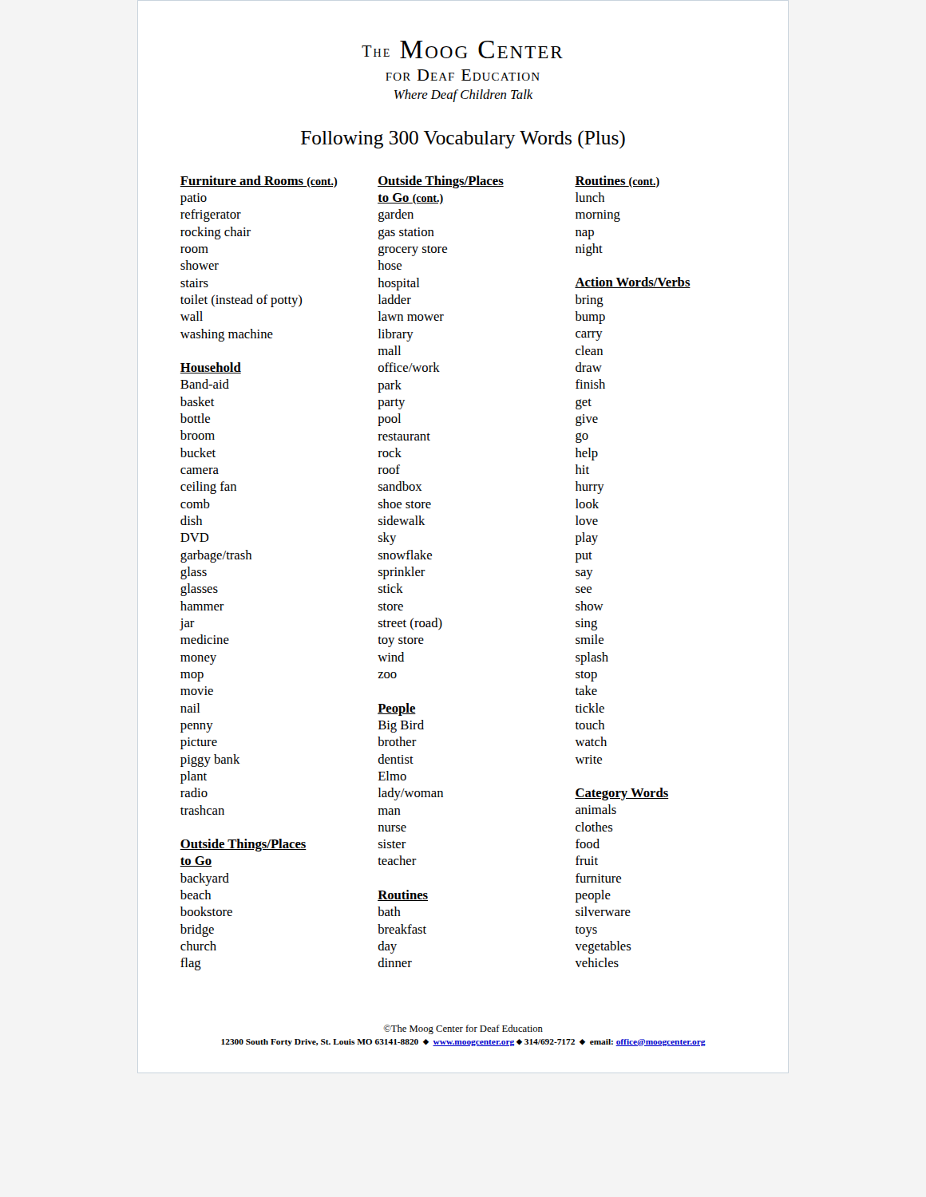The Moog Center
for Deaf Education
Where Deaf Children Talk
Following 300 Vocabulary Words (Plus)
Furniture and Rooms (cont.)
patio
refrigerator
rocking chair
room
shower
stairs
toilet (instead of potty)
wall
washing machine
Household
Band-aid
basket
bottle
broom
bucket
camera
ceiling fan
comb
dish
DVD
garbage/trash
glass
glasses
hammer
jar
medicine
money
mop
movie
nail
penny
picture
piggy bank
plant
radio
trashcan
Outside Things/Places
to Go
backyard
beach
bookstore
bridge
church
flag
Outside Things/Places
to Go (cont.)
garden
gas station
grocery store
hose
hospital
ladder
lawn mower
library
mall
office/work
park
party
pool
restaurant
rock
roof
sandbox
shoe store
sidewalk
sky
snowflake
sprinkler
stick
store
street (road)
toy store
wind
zoo
People
Big Bird
brother
dentist
Elmo
lady/woman
man
nurse
sister
teacher
Routines
bath
breakfast
day
dinner
Routines (cont.)
lunch
morning
nap
night
Action Words/Verbs
bring
bump
carry
clean
draw
finish
get
give
go
help
hit
hurry
look
love
play
put
say
see
show
sing
smile
splash
stop
take
tickle
touch
watch
write
Category Words
animals
clothes
food
fruit
furniture
people
silverware
toys
vegetables
vehicles
©The Moog Center for Deaf Education
12300 South Forty Drive, St. Louis MO 63141-8820 ◆ www.moogcenter.org ◆ 314/692-7172 ◆ email: office@moogcenter.org